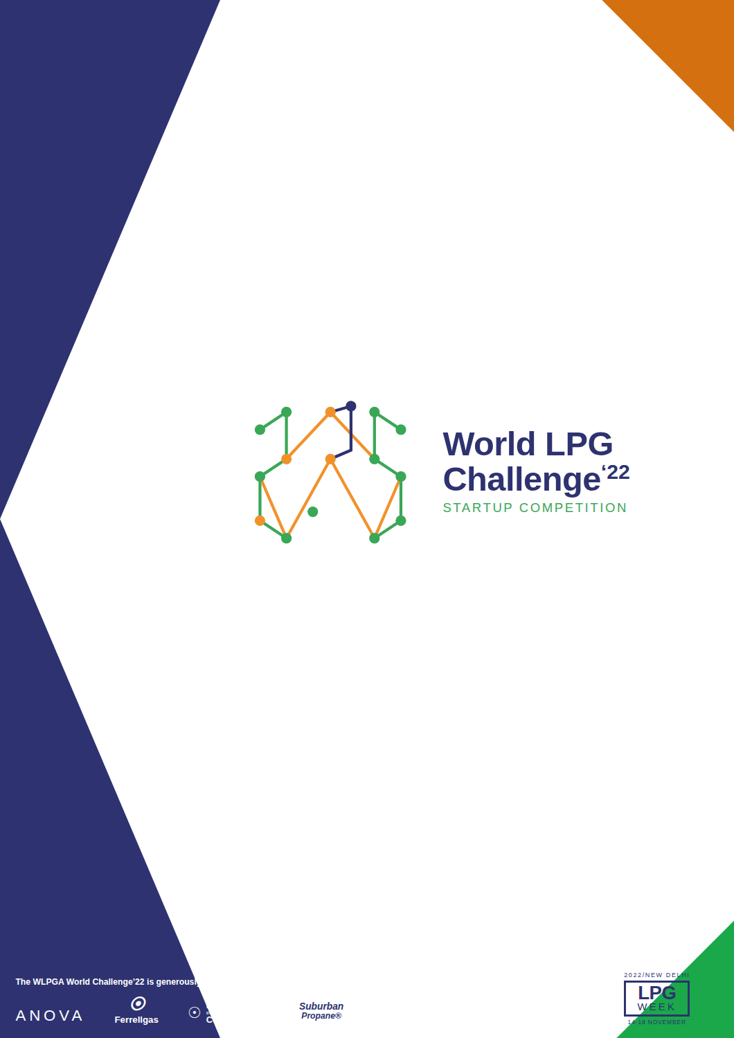World LPG
Challenge‘22
STARTUP COMPETITION
The WLPGA World Challenge’22 is generously supported and sponsored by
ANOVA
⦿ Ferrellgas
☉ PROPANE education & research COUNCIL
Suburban Propane®
2022/NEW DELHI
LPG
WEEK
14-18 NOVEMBER